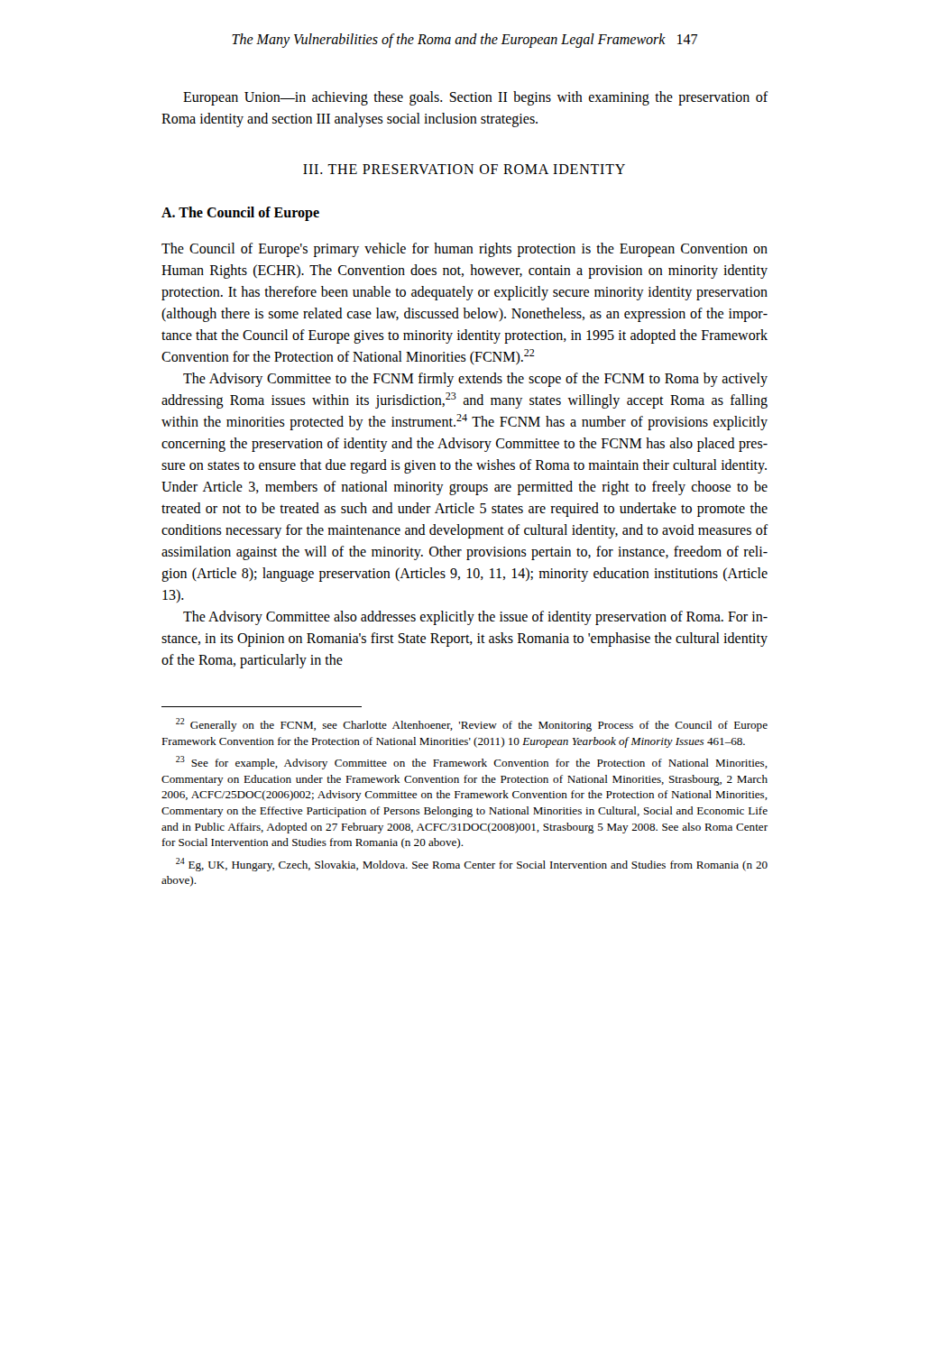The Many Vulnerabilities of the Roma and the European Legal Framework 147
European Union—in achieving these goals. Section II begins with examining the preservation of Roma identity and section III analyses social inclusion strategies.
III. The Preservation of Roma Identity
A. The Council of Europe
The Council of Europe's primary vehicle for human rights protection is the European Convention on Human Rights (ECHR). The Convention does not, however, contain a provision on minority identity protection. It has therefore been unable to adequately or explicitly secure minority identity preservation (although there is some related case law, discussed below). Nonetheless, as an expression of the importance that the Council of Europe gives to minority identity protection, in 1995 it adopted the Framework Convention for the Protection of National Minorities (FCNM).22
The Advisory Committee to the FCNM firmly extends the scope of the FCNM to Roma by actively addressing Roma issues within its jurisdiction,23 and many states willingly accept Roma as falling within the minorities protected by the instrument.24 The FCNM has a number of provisions explicitly concerning the preservation of identity and the Advisory Committee to the FCNM has also placed pressure on states to ensure that due regard is given to the wishes of Roma to maintain their cultural identity. Under Article 3, members of national minority groups are permitted the right to freely choose to be treated or not to be treated as such and under Article 5 states are required to undertake to promote the conditions necessary for the maintenance and development of cultural identity, and to avoid measures of assimilation against the will of the minority. Other provisions pertain to, for instance, freedom of religion (Article 8); language preservation (Articles 9, 10, 11, 14); minority education institutions (Article 13).
The Advisory Committee also addresses explicitly the issue of identity preservation of Roma. For instance, in its Opinion on Romania's first State Report, it asks Romania to 'emphasise the cultural identity of the Roma, particularly in the
22 Generally on the FCNM, see Charlotte Altenhoener, 'Review of the Monitoring Process of the Council of Europe Framework Convention for the Protection of National Minorities' (2011) 10 European Yearbook of Minority Issues 461–68.
23 See for example, Advisory Committee on the Framework Convention for the Protection of National Minorities, Commentary on Education under the Framework Convention for the Protection of National Minorities, Strasbourg, 2 March 2006, ACFC/25DOC(2006)002; Advisory Committee on the Framework Convention for the Protection of National Minorities, Commentary on the Effective Participation of Persons Belonging to National Minorities in Cultural, Social and Economic Life and in Public Affairs, Adopted on 27 February 2008, ACFC/31DOC(2008)001, Strasbourg 5 May 2008. See also Roma Center for Social Intervention and Studies from Romania (n 20 above).
24 Eg, UK, Hungary, Czech, Slovakia, Moldova. See Roma Center for Social Intervention and Studies from Romania (n 20 above).